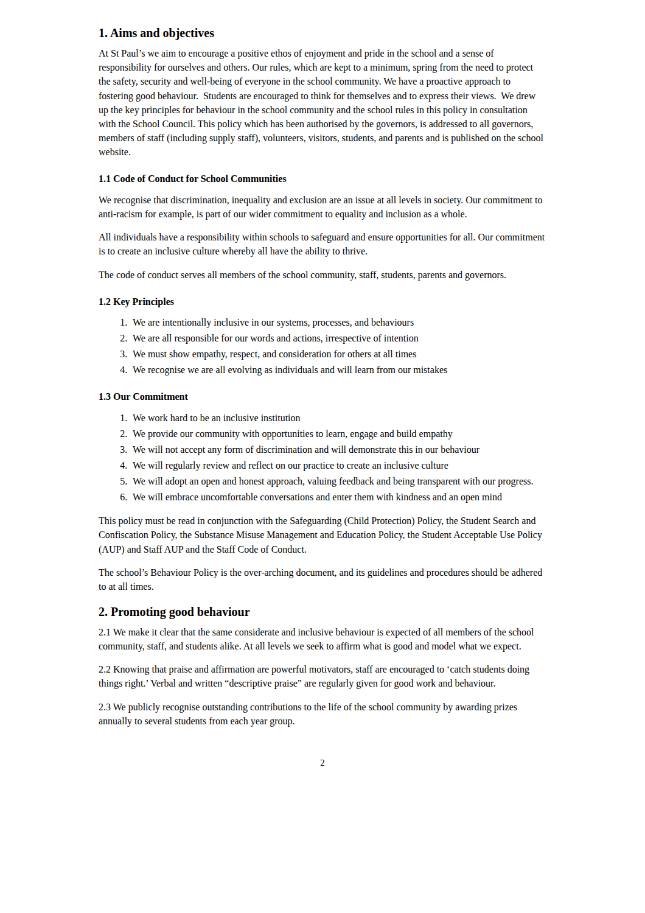1. Aims and objectives
At St Paul’s we aim to encourage a positive ethos of enjoyment and pride in the school and a sense of responsibility for ourselves and others. Our rules, which are kept to a minimum, spring from the need to protect the safety, security and well-being of everyone in the school community. We have a proactive approach to fostering good behaviour. Students are encouraged to think for themselves and to express their views. We drew up the key principles for behaviour in the school community and the school rules in this policy in consultation with the School Council. This policy which has been authorised by the governors, is addressed to all governors, members of staff (including supply staff), volunteers, visitors, students, and parents and is published on the school website.
1.1 Code of Conduct for School Communities
We recognise that discrimination, inequality and exclusion are an issue at all levels in society. Our commitment to anti-racism for example, is part of our wider commitment to equality and inclusion as a whole.
All individuals have a responsibility within schools to safeguard and ensure opportunities for all. Our commitment is to create an inclusive culture whereby all have the ability to thrive.
The code of conduct serves all members of the school community, staff, students, parents and governors.
1.2 Key Principles
We are intentionally inclusive in our systems, processes, and behaviours
We are all responsible for our words and actions, irrespective of intention
We must show empathy, respect, and consideration for others at all times
We recognise we are all evolving as individuals and will learn from our mistakes
1.3 Our Commitment
We work hard to be an inclusive institution
We provide our community with opportunities to learn, engage and build empathy
We will not accept any form of discrimination and will demonstrate this in our behaviour
We will regularly review and reflect on our practice to create an inclusive culture
We will adopt an open and honest approach, valuing feedback and being transparent with our progress.
We will embrace uncomfortable conversations and enter them with kindness and an open mind
This policy must be read in conjunction with the Safeguarding (Child Protection) Policy, the Student Search and Confiscation Policy, the Substance Misuse Management and Education Policy, the Student Acceptable Use Policy (AUP) and Staff AUP and the Staff Code of Conduct.
The school’s Behaviour Policy is the over-arching document, and its guidelines and procedures should be adhered to at all times.
2. Promoting good behaviour
2.1 We make it clear that the same considerate and inclusive behaviour is expected of all members of the school community, staff, and students alike. At all levels we seek to affirm what is good and model what we expect.
2.2 Knowing that praise and affirmation are powerful motivators, staff are encouraged to ‘catch students doing things right.’ Verbal and written “descriptive praise” are regularly given for good work and behaviour.
2.3 We publicly recognise outstanding contributions to the life of the school community by awarding prizes annually to several students from each year group.
2